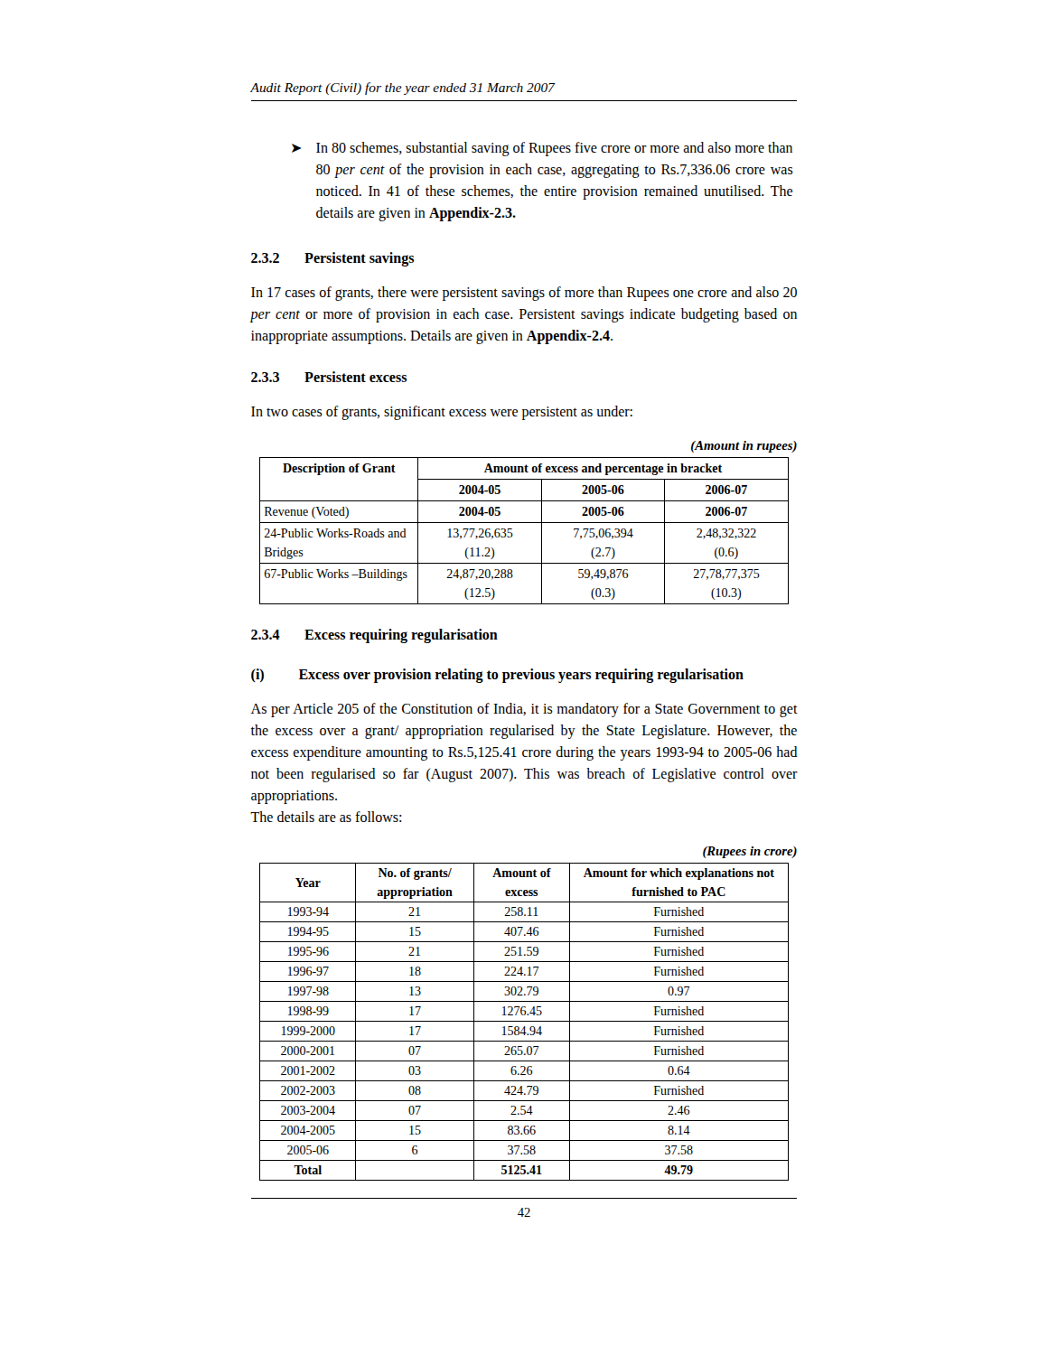Audit Report (Civil) for the year ended 31 March 2007
➤ In 80 schemes, substantial saving of Rupees five crore or more and also more than 80 per cent of the provision in each case, aggregating to Rs.7,336.06 crore was noticed. In 41 of these schemes, the entire provision remained unutilised. The details are given in Appendix-2.3.
2.3.2 Persistent savings
In 17 cases of grants, there were persistent savings of more than Rupees one crore and also 20 per cent or more of provision in each case. Persistent savings indicate budgeting based on inappropriate assumptions. Details are given in Appendix-2.4.
2.3.3 Persistent excess
In two cases of grants, significant excess were persistent as under:
(Amount in rupees)
| Description of Grant | Amount of excess and percentage in bracket |
| --- | --- |
| 2004-05 | 2005-06 | 2006-07 |
| Revenue (Voted) | 2004-05 | 2005-06 | 2006-07 |
| 24-Public Works-Roads and Bridges | 13,77,26,635 (11.2) | 7,75,06,394 (2.7) | 2,48,32,322 (0.6) |
| 67-Public Works –Buildings | 24,87,20,288 (12.5) | 59,49,876 (0.3) | 27,78,77,375 (10.3) |
2.3.4 Excess requiring regularisation
(i)
Excess over provision relating to previous years requiring regularisation
As per Article 205 of the Constitution of India, it is mandatory for a State Government to get the excess over a grant/ appropriation regularised by the State Legislature. However, the excess expenditure amounting to Rs.5,125.41 crore during the years 1993-94 to 2005-06 had not been regularised so far (August 2007). This was breach of Legislative control over appropriations.
The details are as follows:
(Rupees in crore)
| Year | No. of grants/ appropriation | Amount of excess | Amount for which explanations not furnished to PAC |
| --- | --- | --- | --- |
| 1993-94 | 21 | 258.11 | Furnished |
| 1994-95 | 15 | 407.46 | Furnished |
| 1995-96 | 21 | 251.59 | Furnished |
| 1996-97 | 18 | 224.17 | Furnished |
| 1997-98 | 13 | 302.79 | 0.97 |
| 1998-99 | 17 | 1276.45 | Furnished |
| 1999-2000 | 17 | 1584.94 | Furnished |
| 2000-2001 | 07 | 265.07 | Furnished |
| 2001-2002 | 03 | 6.26 | 0.64 |
| 2002-2003 | 08 | 424.79 | Furnished |
| 2003-2004 | 07 | 2.54 | 2.46 |
| 2004-2005 | 15 | 83.66 | 8.14 |
| 2005-06 | 6 | 37.58 | 37.58 |
| Total | | 5125.41 | 49.79 |
42